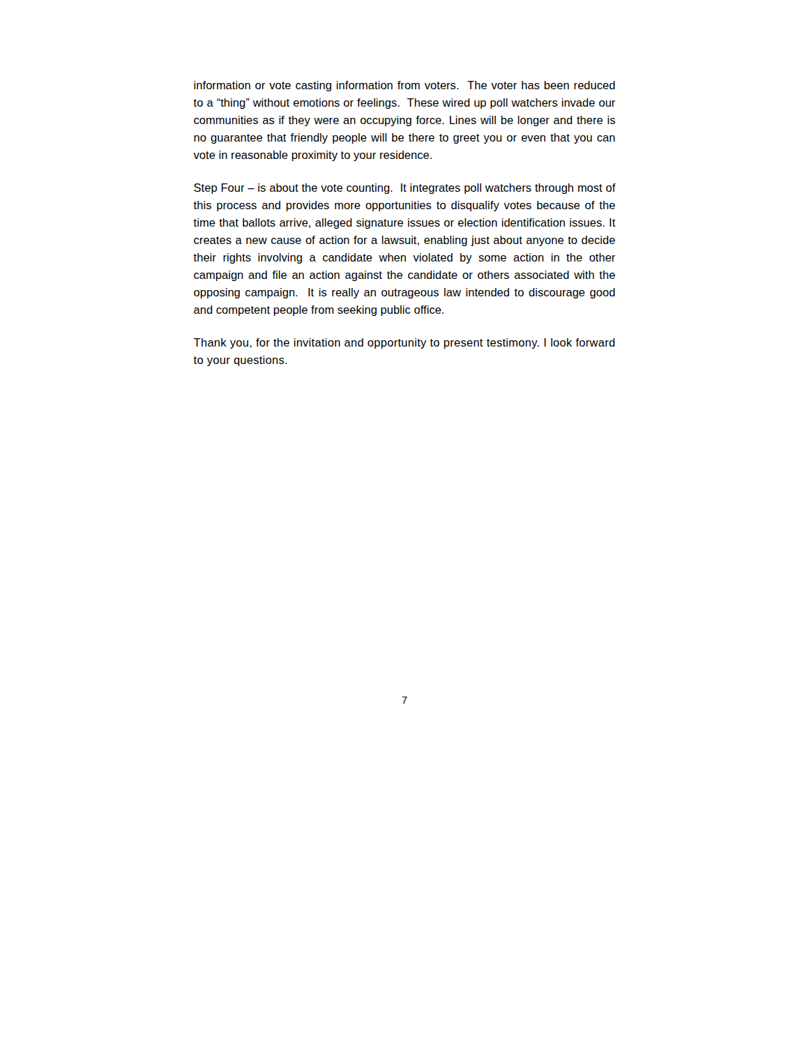information or vote casting information from voters. The voter has been reduced to a “thing” without emotions or feelings. These wired up poll watchers invade our communities as if they were an occupying force. Lines will be longer and there is no guarantee that friendly people will be there to greet you or even that you can vote in reasonable proximity to your residence.
Step Four – is about the vote counting. It integrates poll watchers through most of this process and provides more opportunities to disqualify votes because of the time that ballots arrive, alleged signature issues or election identification issues. It creates a new cause of action for a lawsuit, enabling just about anyone to decide their rights involving a candidate when violated by some action in the other campaign and file an action against the candidate or others associated with the opposing campaign. It is really an outrageous law intended to discourage good and competent people from seeking public office.
Thank you, for the invitation and opportunity to present testimony. I look forward to your questions.
7